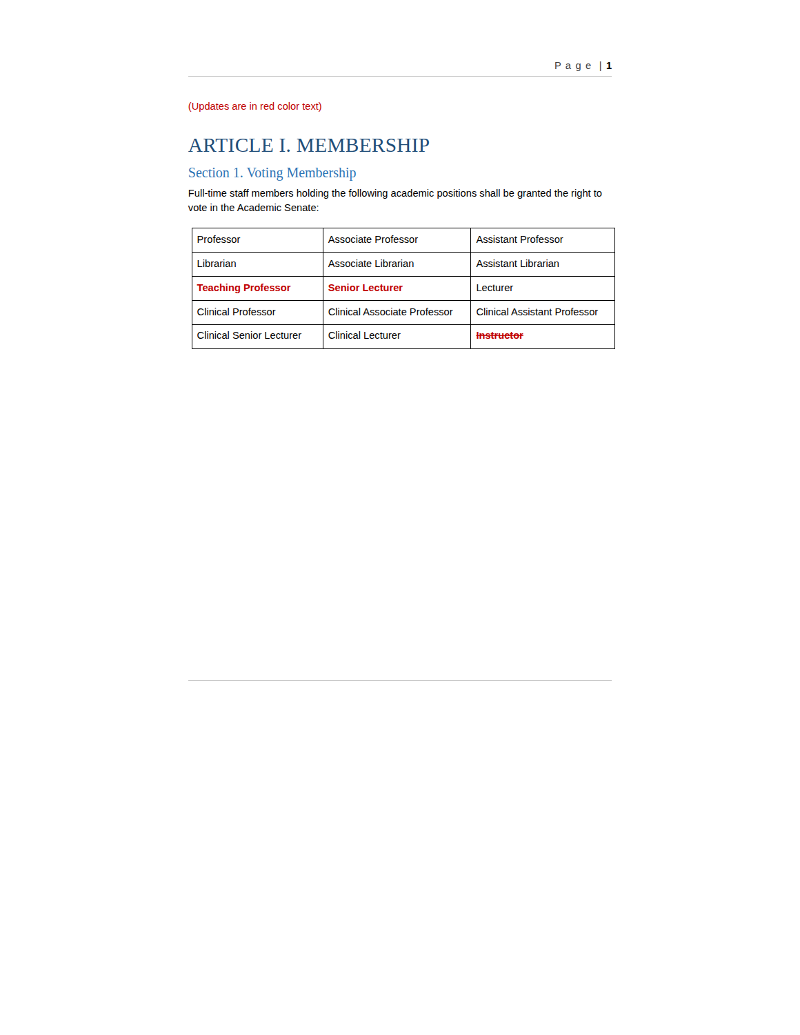P a g e | 1
(Updates are in red color text)
ARTICLE I. MEMBERSHIP
Section 1. Voting Membership
Full-time staff members holding the following academic positions shall be granted the right to vote in the Academic Senate:
| Professor | Associate Professor | Assistant Professor |
| Librarian | Associate Librarian | Assistant Librarian |
| Teaching Professor | Senior Lecturer | Lecturer |
| Clinical Professor | Clinical Associate Professor | Clinical Assistant Professor |
| Clinical Senior Lecturer | Clinical Lecturer | Instructor |